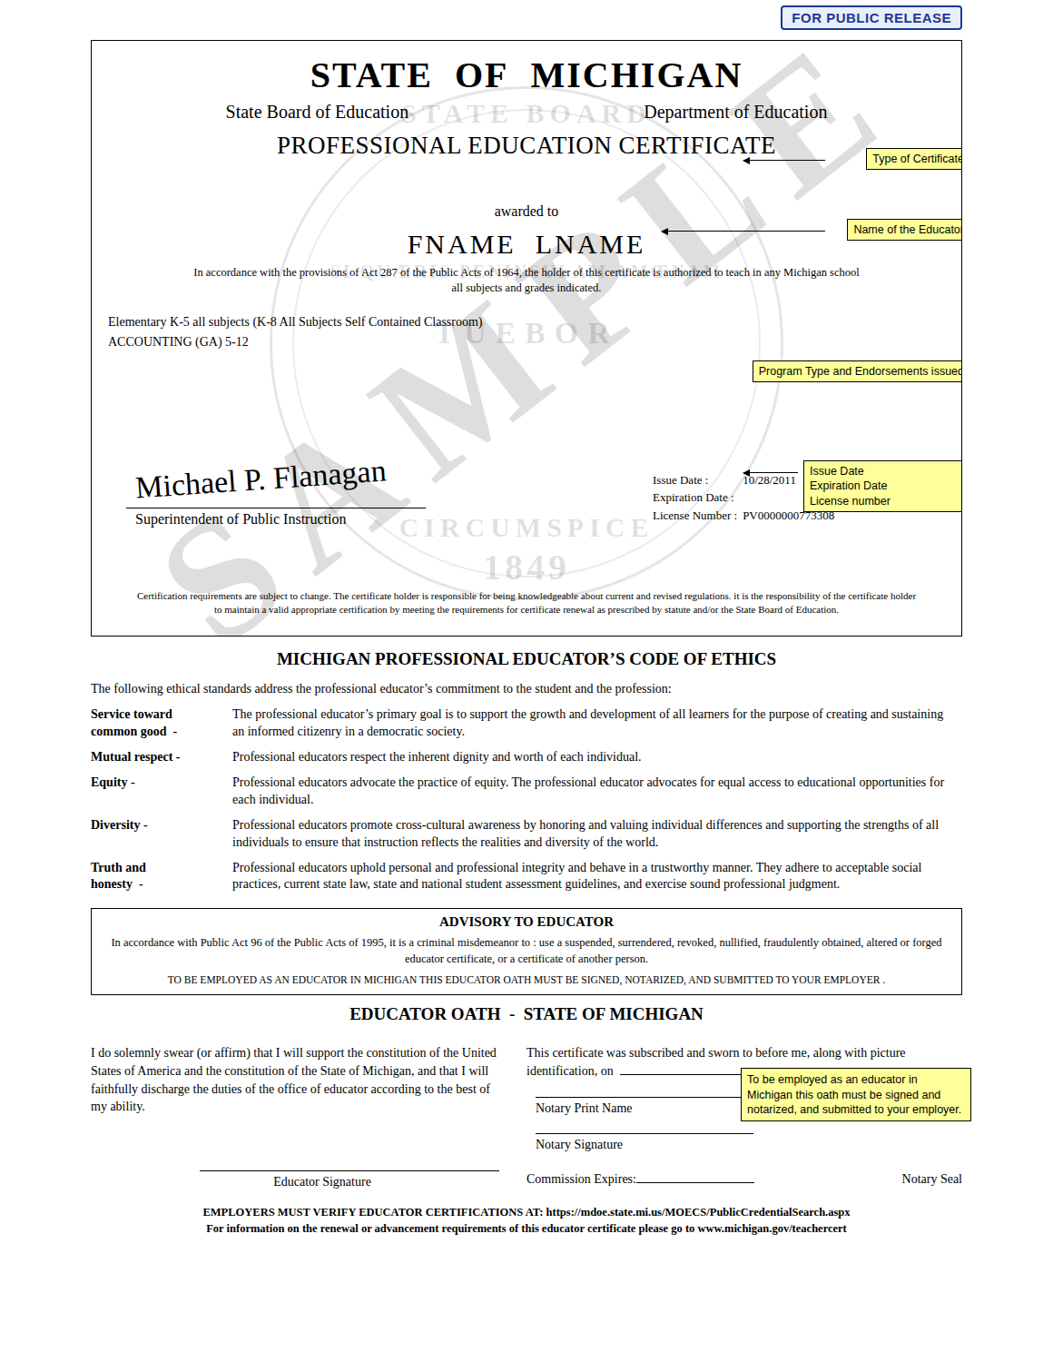FOR PUBLIC RELEASE
STATE BOARD
SI QUÆRIS PENINSULAM AMŒNAM
TUEBOR
CIRCUMSPICE
1849
SAMPLE
STATE OF MICHIGAN
State Board of Education Department of Education
PROFESSIONAL EDUCATION CERTIFICATE
awarded to
FNAME LNAME
In accordance with the provisions of Act 287 of the Public Acts of 1964, the holder of this certificate is authorized to teach in any Michigan school all subjects and grades indicated.
Elementary K-5 all subjects (K-8 All Subjects Self Contained Classroom)
ACCOUNTING (GA) 5-12
Michael P. Flanagan
Superintendent of Public Instruction
| Issue Date : | 10/28/2011 |
| Expiration Date : | |
| License Number : | PV0000000773308 |
Certification requirements are subject to change. The certificate holder is responsible for being knowledgeable about current and revised regulations. it is the responsibility of the certificate holder to maintain a valid appropriate certification by meeting the requirements for certificate renewal as prescribed by statute and/or the State Board of Education.
Type of Certificate
Name of the Educator
Program Type and Endorsements issued
Issue Date
Expiration Date
License number
MICHIGAN PROFESSIONAL EDUCATOR’S CODE OF ETHICS
The following ethical standards address the professional educator’s commitment to the student and the profession:
| Service toward common good - | The professional educator’s primary goal is to support the growth and development of all learners for the purpose of creating and sustaining an informed citizenry in a democratic society. |
| Mutual respect - | Professional educators respect the inherent dignity and worth of each individual. |
| Equity - | Professional educators advocate the practice of equity. The professional educator advocates for equal access to educational opportunities for each individual. |
| Diversity - | Professional educators promote cross-cultural awareness by honoring and valuing individual differences and supporting the strengths of all individuals to ensure that instruction reflects the realities and diversity of the world. |
| Truth and honesty - | Professional educators uphold personal and professional integrity and behave in a trustworthy manner. They adhere to acceptable social practices, current state law, state and national student assessment guidelines, and exercise sound professional judgment. |
ADVISORY TO EDUCATOR
In accordance with Public Act 96 of the Public Acts of 1995, it is a criminal misdemeanor to : use a suspended, surrendered, revoked, nullified, fraudulently obtained, altered or forged educator certificate, or a certificate of another person.
TO BE EMPLOYED AS AN EDUCATOR IN MICHIGAN THIS EDUCATOR OATH MUST BE SIGNED, NOTARIZED, AND SUBMITTED TO YOUR EMPLOYER .
EDUCATOR OATH - STATE OF MICHIGAN
I do solemnly swear (or affirm) that I will support the constitution of the United States of America and the constitution of the State of Michigan, and that I will faithfully discharge the duties of the office of educator according to the best of my ability.
Educator Signature
This certificate was subscribed and sworn to before me, along with picture identification, on
Notary Print Name
Notary Signature
Notary Seal Commission Expires:
To be employed as an educator in Michigan this oath must be signed and notarized, and submitted to your employer.
EMPLOYERS MUST VERIFY EDUCATOR CERTIFICATIONS AT: https://mdoe.state.mi.us/MOECS/PublicCredentialSearch.aspx
For information on the renewal or advancement requirements of this educator certificate please go to www.michigan.gov/teachercert